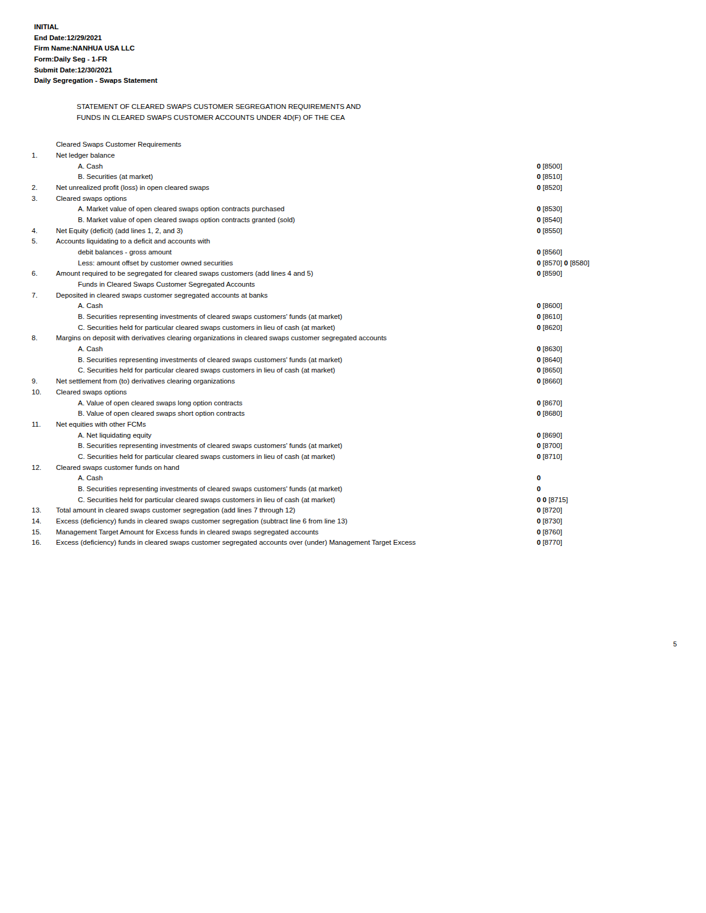INITIAL
End Date:12/29/2021
Firm Name:NANHUA USA LLC
Form:Daily Seg - 1-FR
Submit Date:12/30/2021
Daily Segregation - Swaps Statement
STATEMENT OF CLEARED SWAPS CUSTOMER SEGREGATION REQUIREMENTS AND
FUNDS IN CLEARED SWAPS CUSTOMER ACCOUNTS UNDER 4D(F) OF THE CEA
| | Cleared Swaps Customer Requirements | |
| 1. | Net ledger balance | |
| | A. Cash | 0 [8500] |
| | B. Securities (at market) | 0 [8510] |
| 2. | Net unrealized profit (loss) in open cleared swaps | 0 [8520] |
| 3. | Cleared swaps options | |
| | A. Market value of open cleared swaps option contracts purchased | 0 [8530] |
| | B. Market value of open cleared swaps option contracts granted (sold) | 0 [8540] |
| 4. | Net Equity (deficit) (add lines 1, 2, and 3) | 0 [8550] |
| 5. | Accounts liquidating to a deficit and accounts with | |
| | debit balances - gross amount | 0 [8560] |
| | Less: amount offset by customer owned securities | 0 [8570] 0 [8580] |
| 6. | Amount required to be segregated for cleared swaps customers (add lines 4 and 5) | 0 [8590] |
| | Funds in Cleared Swaps Customer Segregated Accounts | |
| 7. | Deposited in cleared swaps customer segregated accounts at banks | |
| | A. Cash | 0 [8600] |
| | B. Securities representing investments of cleared swaps customers' funds (at market) | 0 [8610] |
| | C. Securities held for particular cleared swaps customers in lieu of cash (at market) | 0 [8620] |
| 8. | Margins on deposit with derivatives clearing organizations in cleared swaps customer segregated accounts | |
| | A. Cash | 0 [8630] |
| | B. Securities representing investments of cleared swaps customers' funds (at market) | 0 [8640] |
| | C. Securities held for particular cleared swaps customers in lieu of cash (at market) | 0 [8650] |
| 9. | Net settlement from (to) derivatives clearing organizations | 0 [8660] |
| 10. | Cleared swaps options | |
| | A. Value of open cleared swaps long option contracts | 0 [8670] |
| | B. Value of open cleared swaps short option contracts | 0 [8680] |
| 11. | Net equities with other FCMs | |
| | A. Net liquidating equity | 0 [8690] |
| | B. Securities representing investments of cleared swaps customers' funds (at market) | 0 [8700] |
| | C. Securities held for particular cleared swaps customers in lieu of cash (at market) | 0 [8710] |
| 12. | Cleared swaps customer funds on hand | |
| | A. Cash | 0 |
| | B. Securities representing investments of cleared swaps customers' funds (at market) | 0 |
| | C. Securities held for particular cleared swaps customers in lieu of cash (at market) | 0 0 [8715] |
| 13. | Total amount in cleared swaps customer segregation (add lines 7 through 12) | 0 [8720] |
| 14. | Excess (deficiency) funds in cleared swaps customer segregation (subtract line 6 from line 13) | 0 [8730] |
| 15. | Management Target Amount for Excess funds in cleared swaps segregated accounts | 0 [8760] |
| 16. | Excess (deficiency) funds in cleared swaps customer segregated accounts over (under) Management Target Excess | 0 [8770] |
5